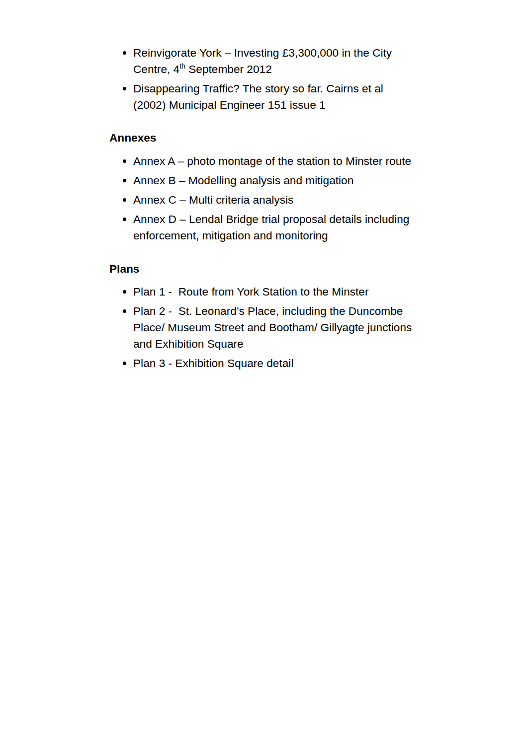Reinvigorate York – Investing £3,300,000 in the City Centre, 4th September 2012
Disappearing Traffic? The story so far. Cairns et al (2002) Municipal Engineer 151 issue 1
Annexes
Annex A – photo montage of the station to Minster route
Annex B – Modelling analysis and mitigation
Annex C – Multi criteria analysis
Annex D – Lendal Bridge trial proposal details including enforcement, mitigation and monitoring
Plans
Plan 1 - Route from York Station to the Minster
Plan 2 - St. Leonard’s Place, including the Duncombe Place/ Museum Street and Bootham/ Gillyagte junctions and Exhibition Square
Plan 3 - Exhibition Square detail